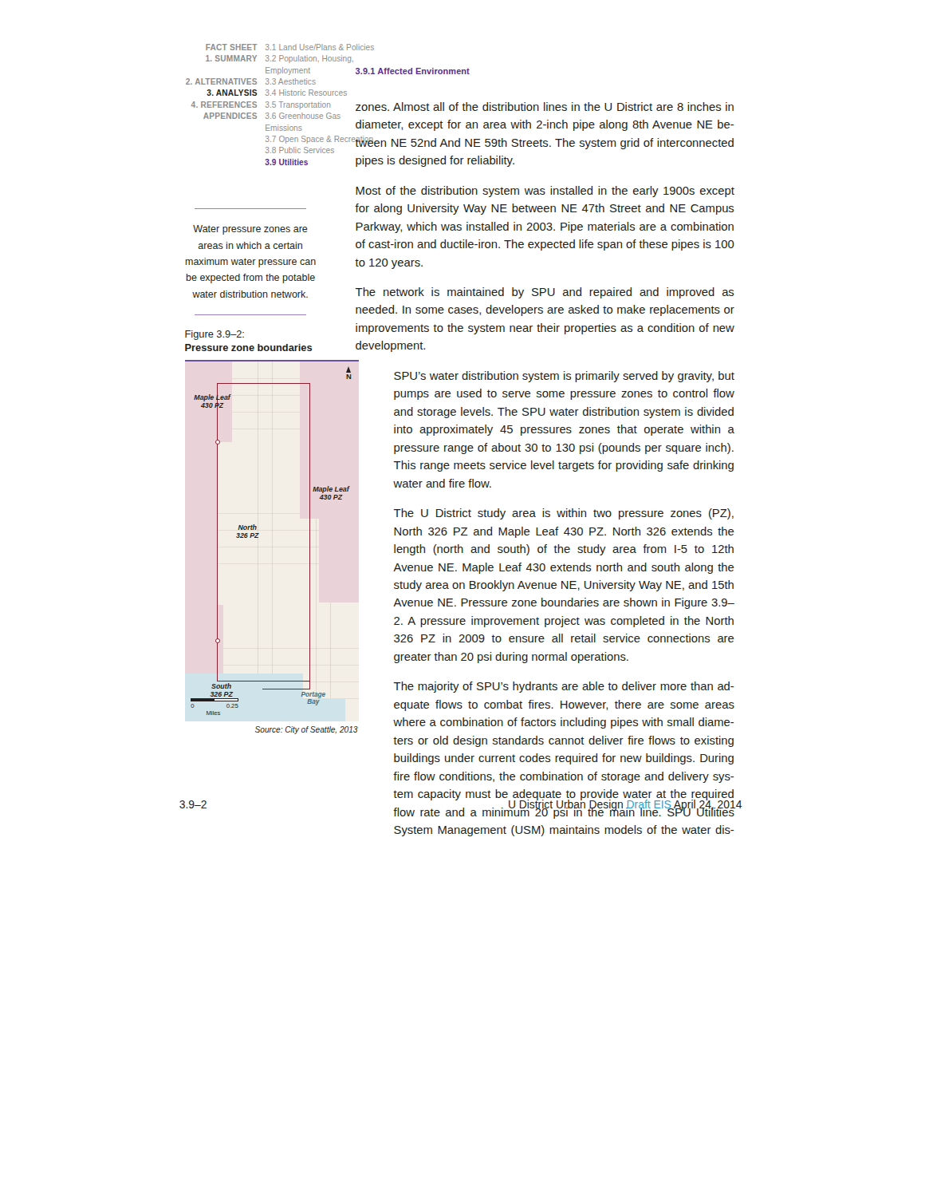| Fact Sheet | 3.1 Land Use/Plans & Policies |
| 1. Summary | 3.2 Population, Housing, Employment |
| 2. Alternatives | 3.3 Aesthetics |
| 3. Analysis | 3.4 Historic Resources |
| 4. References | 3.5 Transportation |
| Appendices | 3.6 Greenhouse Gas Emissions |
| | 3.7 Open Space & Recreation |
| | 3.8 Public Services |
| | 3.9 Utilities |
3.9.1 Affected Environment
Water pressure zones are areas in which a certain maximum water pressure can be expected from the potable water distribution network.
Figure 3.9–2: Pressure zone boundaries
N
Maple Leaf
430 PZ
Maple Leaf
430 PZ
North
326 PZ
South
326 PZ
Portage
Bay
00.25
Miles
Source: City of Seattle, 2013
zones. Almost all of the distribution lines in the U District are 8 inches in diameter, except for an area with 2-inch pipe along 8th Avenue NE between NE 52nd And NE 59th Streets. The system grid of interconnected pipes is designed for reliability.
Most of the distribution system was installed in the early 1900s except for along University Way NE between NE 47th Street and NE Campus Parkway, which was installed in 2003. Pipe materials are a combination of cast-iron and ductile-iron. The expected life span of these pipes is 100 to 120 years.
The network is maintained by SPU and repaired and improved as needed. In some cases, developers are asked to make replacements or improvements to the system near their properties as a condition of new development.
SPU’s water distribution system is primarily served by gravity, but pumps are used to serve some pressure zones to control flow and storage levels. The SPU water distribution system is divided into approximately 45 pressures zones that operate within a pressure range of about 30 to 130 psi (pounds per square inch). This range meets service level targets for providing safe drinking water and fire flow.
The U District study area is within two pressure zones (PZ), North 326 PZ and Maple Leaf 430 PZ. North 326 extends the length (north and south) of the study area from I-5 to 12th Avenue NE. Maple Leaf 430 extends north and south along the study area on Brooklyn Avenue NE, University Way NE, and 15th Avenue NE. Pressure zone boundaries are shown in Figure 3.9–2. A pressure improvement project was completed in the North 326 PZ in 2009 to ensure all retail service connections are greater than 20 psi during normal operations.
The majority of SPU’s hydrants are able to deliver more than adequate flows to combat fires. However, there are some areas where a combination of factors including pipes with small diameters or old design standards cannot deliver fire flows to existing buildings under current codes required for new buildings. During fire flow conditions, the combination of storage and delivery system capacity must be adequate to provide water at the required flow rate and a minimum 20 psi in the main line. SPU Utilities System Management (USM) maintains models of the water distribution and transmission system. The modeling analysis determines the capacity of the main to provide peak hourly demand and fire flow.
3.9–2
U District Urban Design Draft EIS April 24, 2014